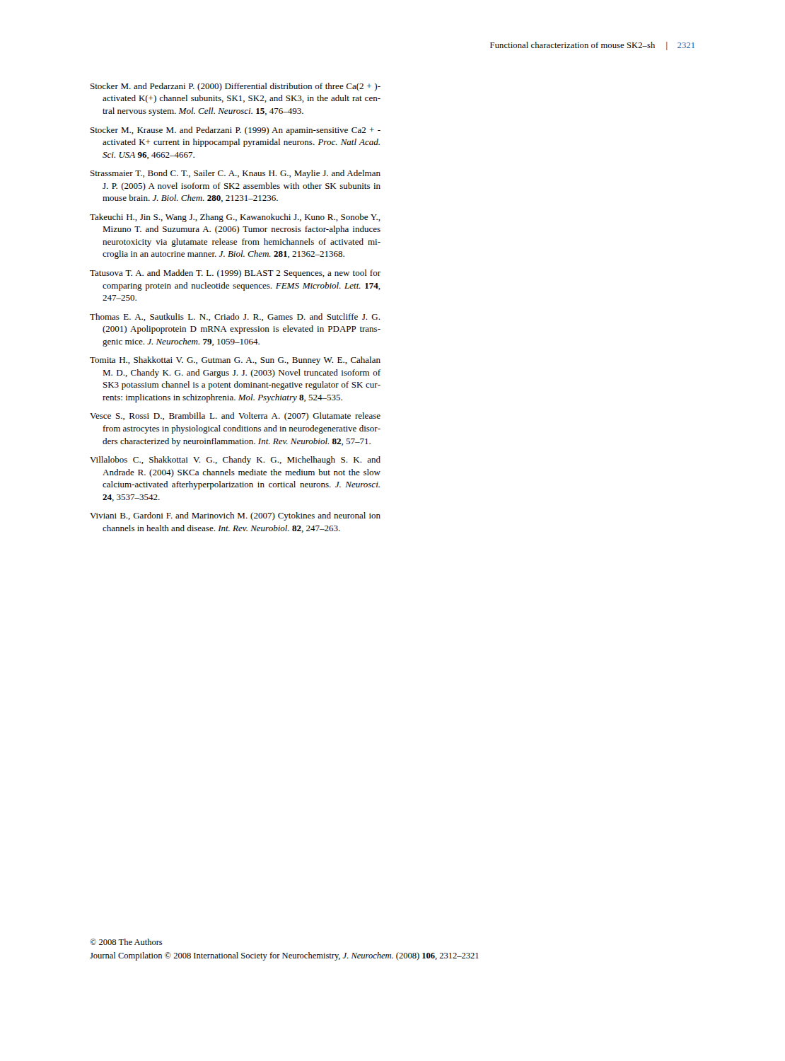Functional characterization of mouse SK2–sh | 2321
Stocker M. and Pedarzani P. (2000) Differential distribution of three Ca(2 + )-activated K(+) channel subunits, SK1, SK2, and SK3, in the adult rat central nervous system. Mol. Cell. Neurosci. 15, 476–493.
Stocker M., Krause M. and Pedarzani P. (1999) An apamin-sensitive Ca2 + -activated K+ current in hippocampal pyramidal neurons. Proc. Natl Acad. Sci. USA 96, 4662–4667.
Strassmaier T., Bond C. T., Sailer C. A., Knaus H. G., Maylie J. and Adelman J. P. (2005) A novel isoform of SK2 assembles with other SK subunits in mouse brain. J. Biol. Chem. 280, 21231–21236.
Takeuchi H., Jin S., Wang J., Zhang G., Kawanokuchi J., Kuno R., Sonobe Y., Mizuno T. and Suzumura A. (2006) Tumor necrosis factor-alpha induces neurotoxicity via glutamate release from hemichannels of activated microglia in an autocrine manner. J. Biol. Chem. 281, 21362–21368.
Tatusova T. A. and Madden T. L. (1999) BLAST 2 Sequences, a new tool for comparing protein and nucleotide sequences. FEMS Microbiol. Lett. 174, 247–250.
Thomas E. A., Sautkulis L. N., Criado J. R., Games D. and Sutcliffe J. G. (2001) Apolipoprotein D mRNA expression is elevated in PDAPP transgenic mice. J. Neurochem. 79, 1059–1064.
Tomita H., Shakkottai V. G., Gutman G. A., Sun G., Bunney W. E., Cahalan M. D., Chandy K. G. and Gargus J. J. (2003) Novel truncated isoform of SK3 potassium channel is a potent dominant-negative regulator of SK currents: implications in schizophrenia. Mol. Psychiatry 8, 524–535.
Vesce S., Rossi D., Brambilla L. and Volterra A. (2007) Glutamate release from astrocytes in physiological conditions and in neurodegenerative disorders characterized by neuroinflammation. Int. Rev. Neurobiol. 82, 57–71.
Villalobos C., Shakkottai V. G., Chandy K. G., Michelhaugh S. K. and Andrade R. (2004) SKCa channels mediate the medium but not the slow calcium-activated afterhyperpolarization in cortical neurons. J. Neurosci. 24, 3537–3542.
Viviani B., Gardoni F. and Marinovich M. (2007) Cytokines and neuronal ion channels in health and disease. Int. Rev. Neurobiol. 82, 247–263.
© 2008 The Authors
Journal Compilation © 2008 International Society for Neurochemistry, J. Neurochem. (2008) 106, 2312–2321